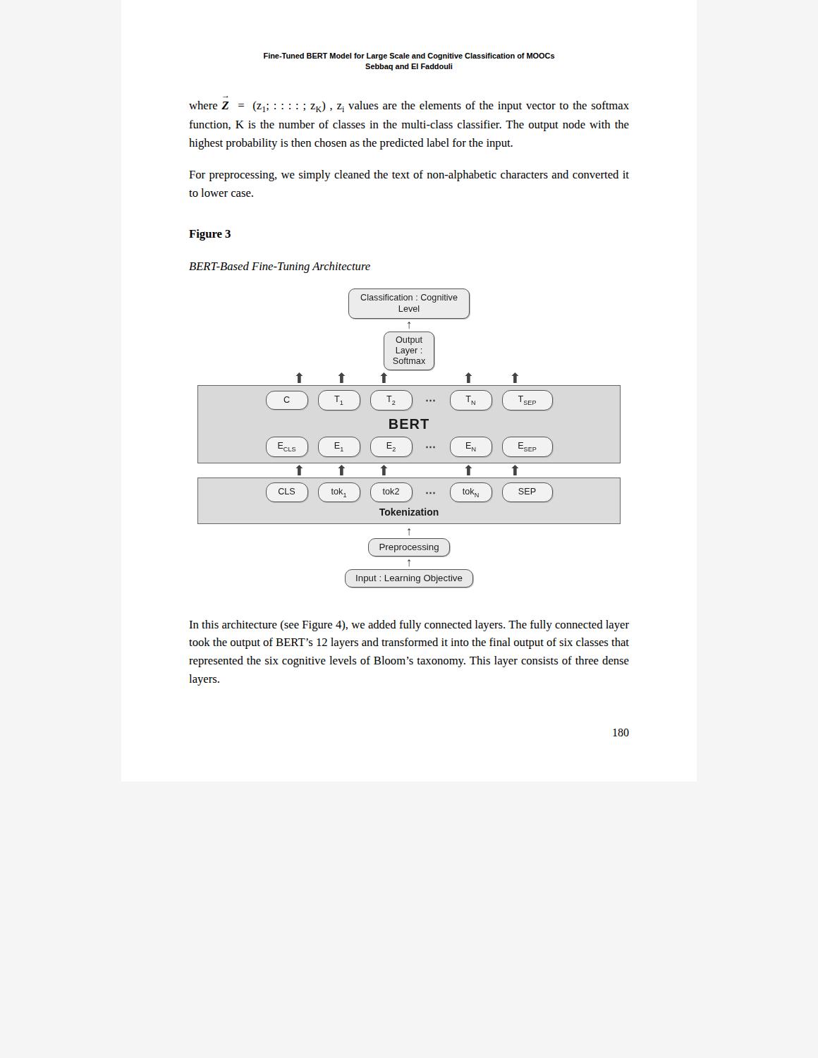Fine-Tuned BERT Model for Large Scale and Cognitive Classification of MOOCs
Sebbaq and El Faddouli
where Z = (z1; : : : : ; zK) , zi values are the elements of the input vector to the softmax function, K is the number of classes in the multi-class classifier. The output node with the highest probability is then chosen as the predicted label for the input.
For preprocessing, we simply cleaned the text of non-alphabetic characters and converted it to lower case.
Figure 3
BERT-Based Fine-Tuning Architecture
Classification : Cognitive
Level
↑
Output
Layer :
Softmax
⬆
⬆
⬆
⬆
⬆
⬆
C
T1
T2
⋯
TN
TSEP
BERT
ECLS
E1
E2
⋯
EN
ESEP
⬆
⬆
⬆
⬆
⬆
⬆
CLS
tok1
tok2
⋯
tokN
SEP
Tokenization
↑
Preprocessing
↑
Input : Learning Objective
In this architecture (see Figure 4), we added fully connected layers. The fully connected layer took the output of BERT’s 12 layers and transformed it into the final output of six classes that represented the six cognitive levels of Bloom’s taxonomy. This layer consists of three dense layers.
180